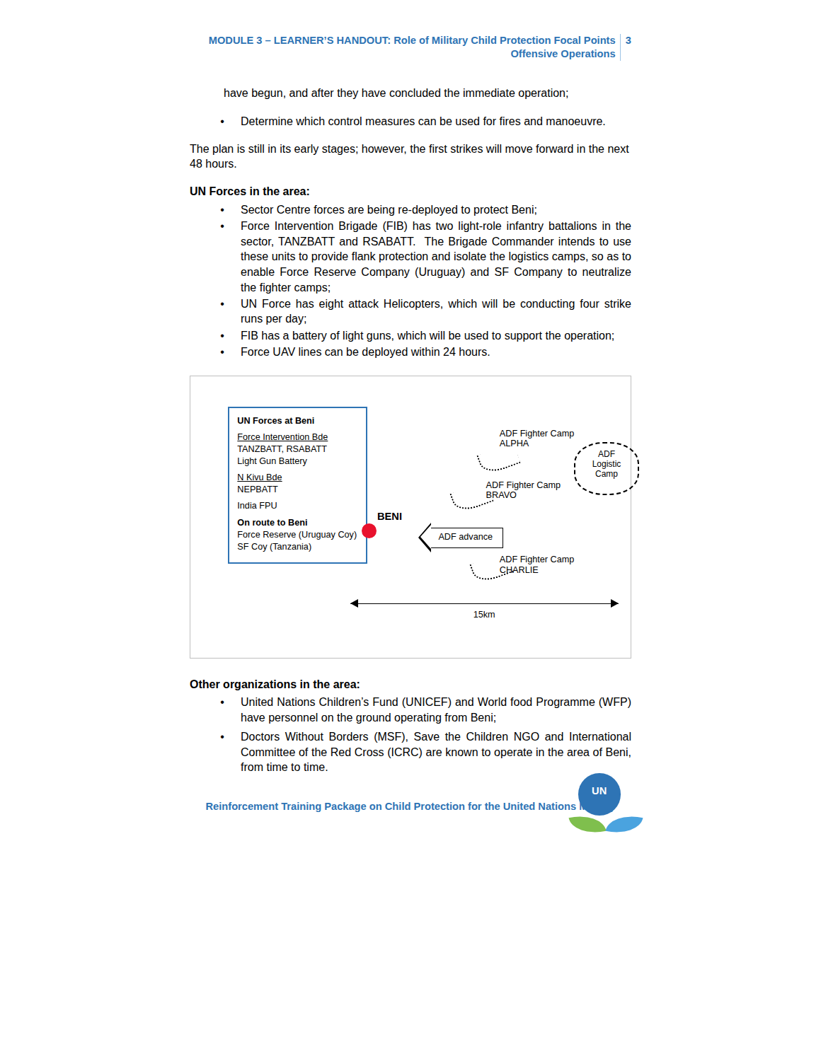MODULE 3 – LEARNER’S HANDOUT: Role of Military Child Protection Focal Points
Offensive Operations
3
have begun, and after they have concluded the immediate operation;
Determine which control measures can be used for fires and manoeuvre.
The plan is still in its early stages; however, the first strikes will move forward in the next 48 hours.
UN Forces in the area:
Sector Centre forces are being re-deployed to protect Beni;
Force Intervention Brigade (FIB) has two light-role infantry battalions in the sector, TANZBATT and RSABATT. The Brigade Commander intends to use these units to provide flank protection and isolate the logistics camps, so as to enable Force Reserve Company (Uruguay) and SF Company to neutralize the fighter camps;
UN Force has eight attack Helicopters, which will be conducting four strike runs per day;
FIB has a battery of light guns, which will be used to support the operation;
Force UAV lines can be deployed within 24 hours.
UN Forces at Beni
Force Intervention Bde
TANZBATT, RSABATT
Light Gun Battery
N Kivu Bde
NEPBATT
India FPU
On route to Beni
Force Reserve (Uruguay Coy)
SF Coy (Tanzania)
BENI
ADF advance
ADF Fighter Camp
ALPHA
ADF Fighter Camp
BRAVO
ADF Fighter Camp
CHARLIE
ADF
Logistic
Camp
15km
Other organizations in the area:
United Nations Children’s Fund (UNICEF) and World food Programme (WFP) have personnel on the ground operating from Beni;
Doctors Without Borders (MSF), Save the Children NGO and International Committee of the Red Cross (ICRC) are known to operate in the area of Beni, from time to time.
Reinforcement Training Package on Child Protection for the United Nations Military